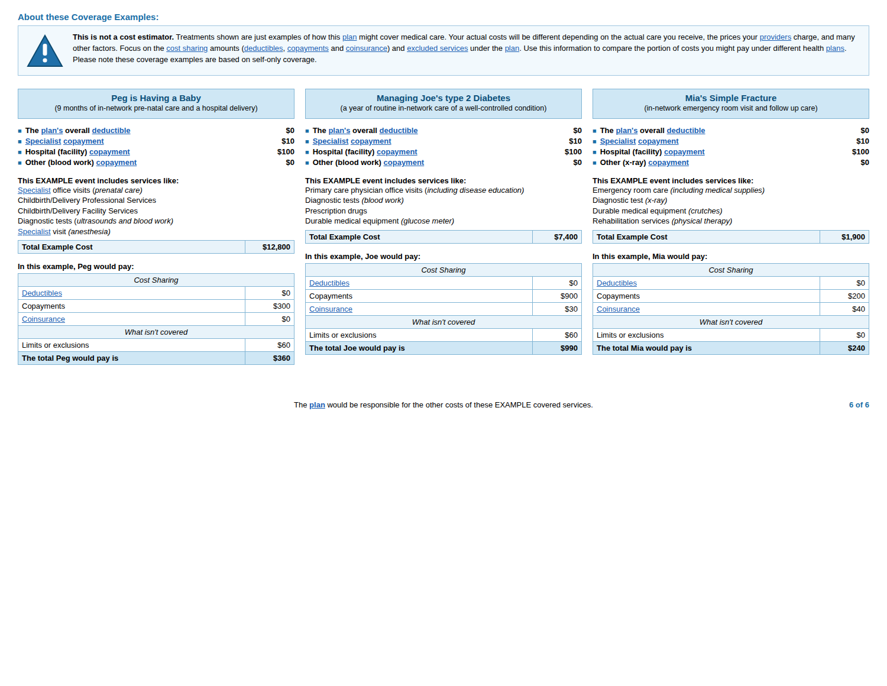About these Coverage Examples:
This is not a cost estimator. Treatments shown are just examples of how this plan might cover medical care. Your actual costs will be different depending on the actual care you receive, the prices your providers charge, and many other factors. Focus on the cost sharing amounts (deductibles, copayments and coinsurance) and excluded services under the plan. Use this information to compare the portion of costs you might pay under different health plans. Please note these coverage examples are based on self-only coverage.
Peg is Having a Baby
(9 months of in-network pre-natal care and a hospital delivery)
■The plan's overall deductible$0
■Specialist copayment$10
■Hospital (facility) copayment$100
■Other (blood work) copayment$0
This EXAMPLE event includes services like:
Specialist office visits (prenatal care)
Childbirth/Delivery Professional Services
Childbirth/Delivery Facility Services
Diagnostic tests (ultrasounds and blood work)
Specialist visit (anesthesia)
| Total Example Cost | $12,800 |
In this example, Peg would pay:
| Cost Sharing |
| Deductibles | $0 |
| Copayments | $300 |
| Coinsurance | $0 |
| What isn't covered |
| Limits or exclusions | $60 |
| The total Peg would pay is | $360 |
Managing Joe's type 2 Diabetes
(a year of routine in-network care of a well-controlled condition)
■The plan's overall deductible$0
■Specialist copayment$10
■Hospital (facility) copayment$100
■Other (blood work) copayment$0
This EXAMPLE event includes services like:
Primary care physician office visits (including disease education)
Diagnostic tests (blood work)
Prescription drugs
Durable medical equipment (glucose meter)
| Total Example Cost | $7,400 |
In this example, Joe would pay:
| Cost Sharing |
| Deductibles | $0 |
| Copayments | $900 |
| Coinsurance | $30 |
| What isn't covered |
| Limits or exclusions | $60 |
| The total Joe would pay is | $990 |
Mia's Simple Fracture
(in-network emergency room visit and follow up care)
■The plan's overall deductible$0
■Specialist copayment$10
■Hospital (facility) copayment$100
■Other (x-ray) copayment$0
This EXAMPLE event includes services like:
Emergency room care (including medical supplies)
Diagnostic test (x-ray)
Durable medical equipment (crutches)
Rehabilitation services (physical therapy)
| Total Example Cost | $1,900 |
In this example, Mia would pay:
| Cost Sharing |
| Deductibles | $0 |
| Copayments | $200 |
| Coinsurance | $40 |
| What isn't covered |
| Limits or exclusions | $0 |
| The total Mia would pay is | $240 |
The plan would be responsible for the other costs of these EXAMPLE covered services.
6 of 6